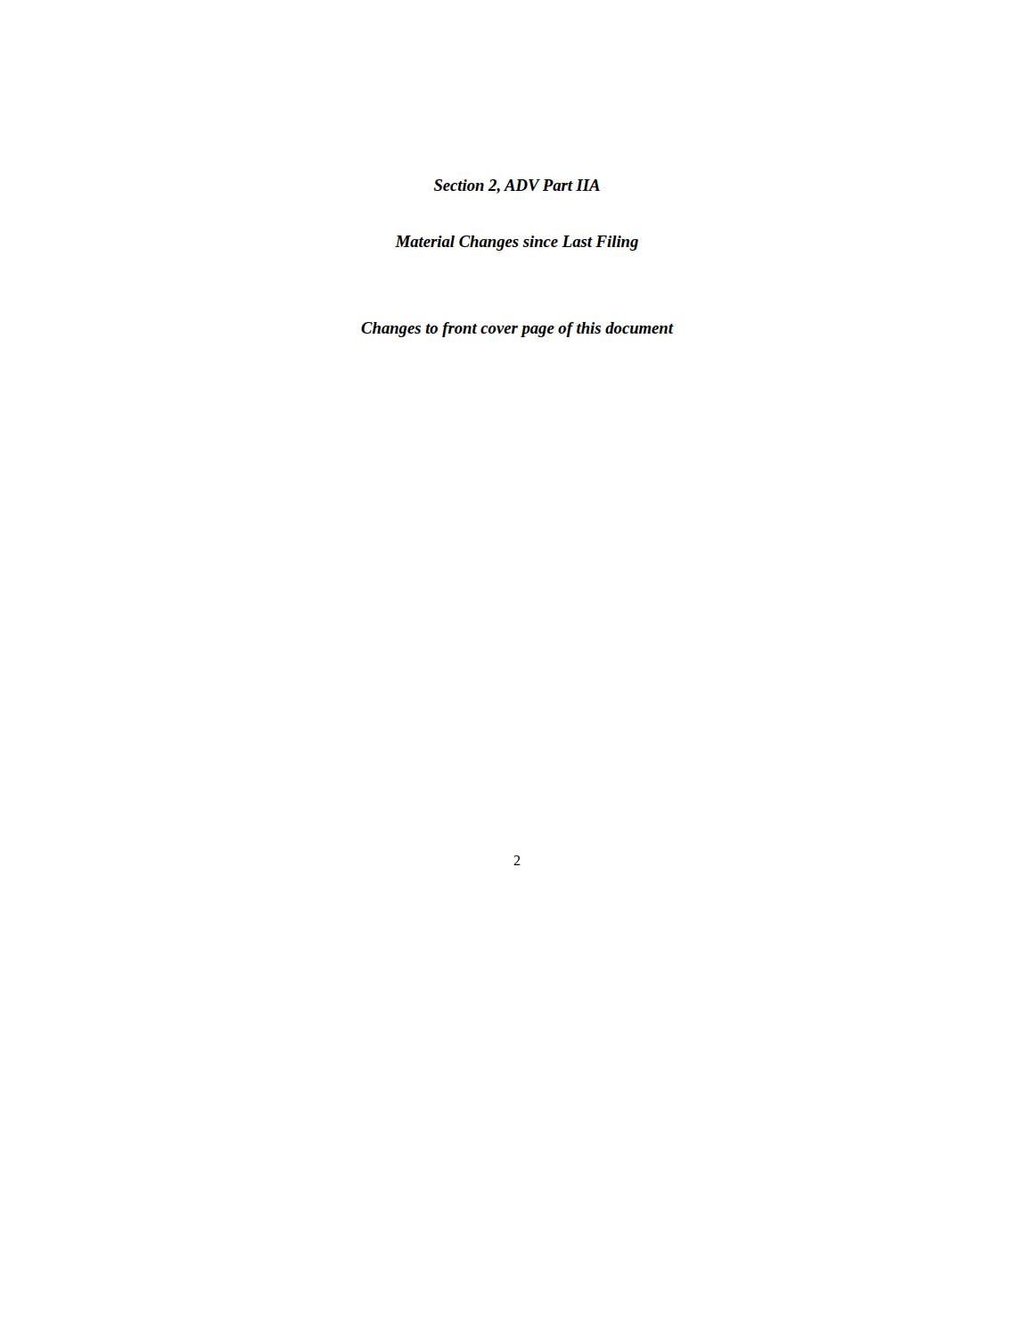Section 2, ADV Part IIA
Material Changes since Last Filing
Changes to front cover page of this document
2